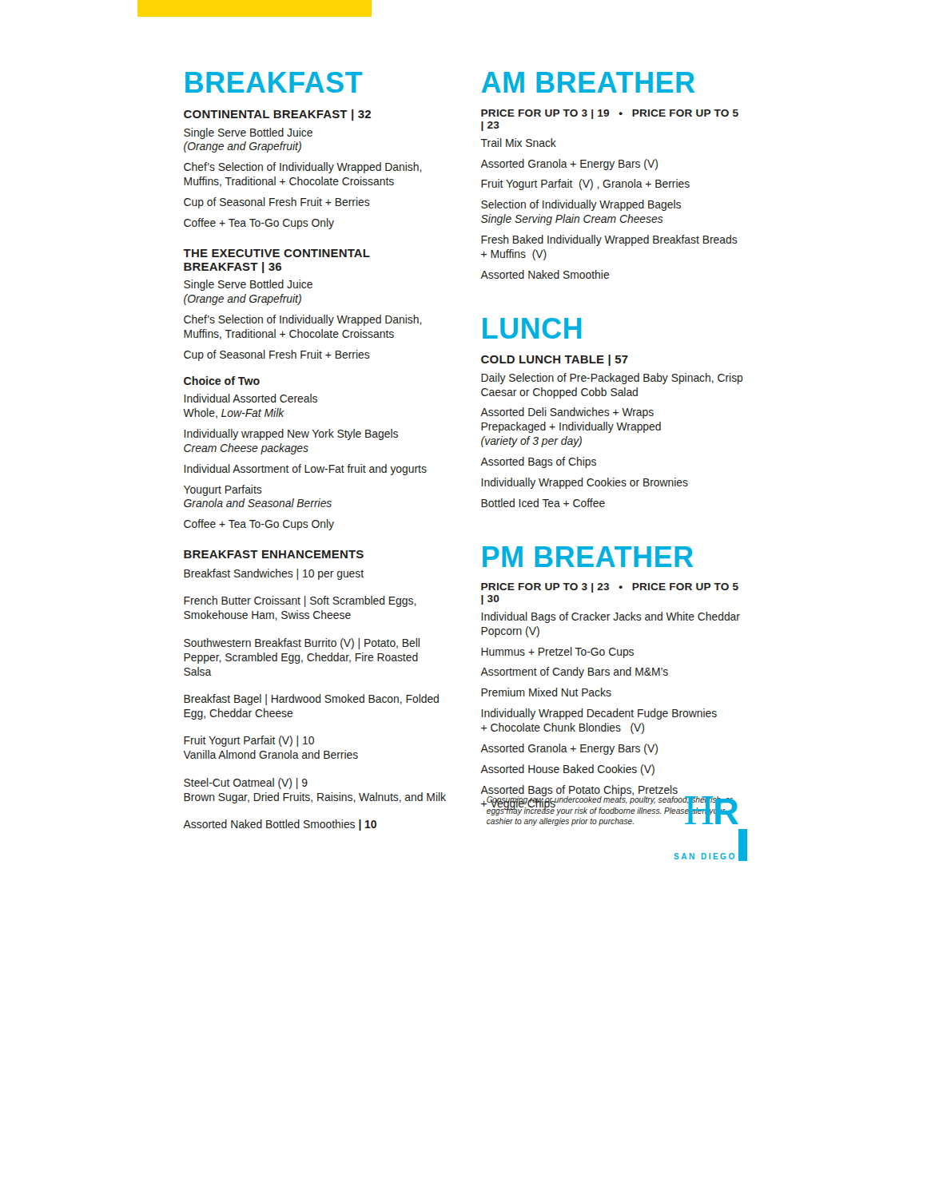BREAKFAST
CONTINENTAL BREAKFAST | 32
Single Serve Bottled Juice
(Orange and Grapefruit)
Chef’s Selection of Individually Wrapped Danish, Muffins, Traditional + Chocolate Croissants
Cup of Seasonal Fresh Fruit + Berries
Coffee + Tea To-Go Cups Only
THE EXECUTIVE CONTINENTAL BREAKFAST | 36
Single Serve Bottled Juice
(Orange and Grapefruit)
Chef’s Selection of Individually Wrapped Danish, Muffins, Traditional + Chocolate Croissants
Cup of Seasonal Fresh Fruit + Berries
Choice of Two
Individual Assorted Cereals
Whole, Low-Fat Milk
Individually wrapped New York Style Bagels
Cream Cheese packages
Individual Assortment of Low-Fat fruit and yogurts
Yougurt Parfaits
Granola and Seasonal Berries
Coffee + Tea To-Go Cups Only
BREAKFAST ENHANCEMENTS
Breakfast Sandwiches | 10 per guest
French Butter Croissant | Soft Scrambled Eggs, Smokehouse Ham, Swiss Cheese
Southwestern Breakfast Burrito (V) | Potato, Bell Pepper, Scrambled Egg, Cheddar, Fire Roasted Salsa
Breakfast Bagel | Hardwood Smoked Bacon, Folded Egg, Cheddar Cheese
Fruit Yogurt Parfait (V) | 10
Vanilla Almond Granola and Berries
Steel-Cut Oatmeal (V) | 9
Brown Sugar, Dried Fruits, Raisins, Walnuts, and Milk
Assorted Naked Bottled Smoothies | 10
AM BREATHER
PRICE FOR UP TO 3 | 19•PRICE FOR UP TO 5 | 23
Trail Mix Snack
Assorted Granola + Energy Bars (V)
Fruit Yogurt Parfait (V) , Granola + Berries
Selection of Individually Wrapped Bagels
Single Serving Plain Cream Cheeses
Fresh Baked Individually Wrapped Breakfast Breads + Muffins (V)
Assorted Naked Smoothie
LUNCH
COLD LUNCH TABLE | 57
Daily Selection of Pre-Packaged Baby Spinach, Crisp Caesar or Chopped Cobb Salad
Assorted Deli Sandwiches + Wraps
Prepackaged + Individually Wrapped
(variety of 3 per day)
Assorted Bags of Chips
Individually Wrapped Cookies or Brownies
Bottled Iced Tea + Coffee
PM BREATHER
PRICE FOR UP TO 3 | 23•PRICE FOR UP TO 5 | 30
Individual Bags of Cracker Jacks and White Cheddar Popcorn (V)
Hummus + Pretzel To-Go Cups
Assortment of Candy Bars and M&M’s
Premium Mixed Nut Packs
Individually Wrapped Decadent Fudge Brownies
+ Chocolate Chunk Blondies (V)
Assorted Granola + Energy Bars (V)
Assorted House Baked Cookies (V)
Assorted Bags of Potato Chips, Pretzels
+ Veggie Chips
Consuming raw or undercooked meats, poultry, seafood, shellfish, or eggs may increase your risk of foodborne illness. Please alert your cashier to any allergies prior to purchase.
HR
SAN DIEGO